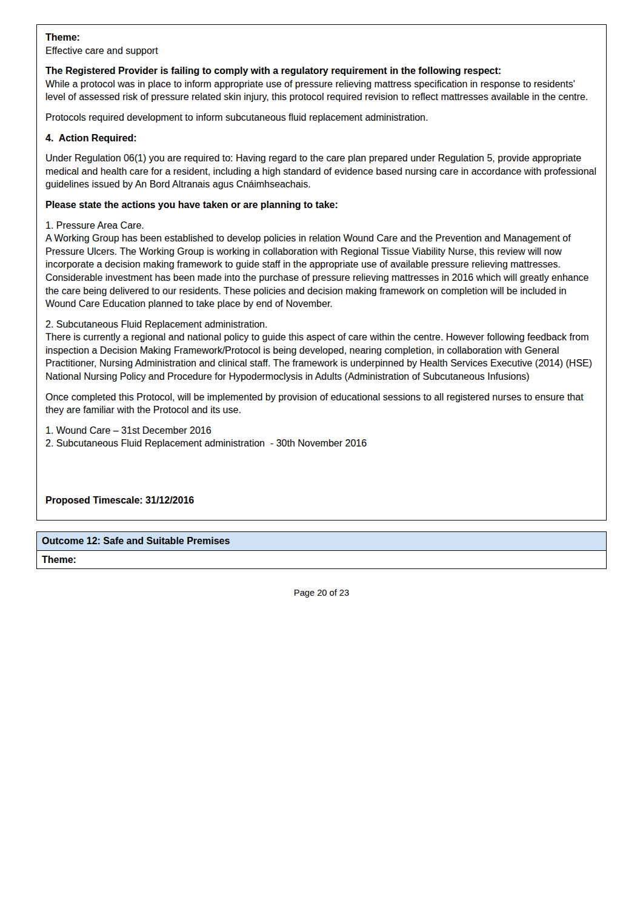Theme:
Effective care and support
The Registered Provider is failing to comply with a regulatory requirement in the following respect:
While a protocol was in place to inform appropriate use of pressure relieving mattress specification in response to residents' level of assessed risk of pressure related skin injury, this protocol required revision to reflect mattresses available in the centre.
Protocols required development to inform subcutaneous fluid replacement administration.
4. Action Required:
Under Regulation 06(1) you are required to: Having regard to the care plan prepared under Regulation 5, provide appropriate medical and health care for a resident, including a high standard of evidence based nursing care in accordance with professional guidelines issued by An Bord Altranais agus Cnáimhseachais.
Please state the actions you have taken or are planning to take:
1. Pressure Area Care.
A Working Group has been established to develop policies in relation Wound Care and the Prevention and Management of Pressure Ulcers. The Working Group is working in collaboration with Regional Tissue Viability Nurse, this review will now incorporate a decision making framework to guide staff in the appropriate use of available pressure relieving mattresses. Considerable investment has been made into the purchase of pressure relieving mattresses in 2016 which will greatly enhance the care being delivered to our residents. These policies and decision making framework on completion will be included in Wound Care Education planned to take place by end of November.
2. Subcutaneous Fluid Replacement administration.
There is currently a regional and national policy to guide this aspect of care within the centre. However following feedback from inspection a Decision Making Framework/Protocol is being developed, nearing completion, in collaboration with General Practitioner, Nursing Administration and clinical staff. The framework is underpinned by Health Services Executive (2014) (HSE) National Nursing Policy and Procedure for Hypodermoclysis in Adults (Administration of Subcutaneous Infusions)
Once completed this Protocol, will be implemented by provision of educational sessions to all registered nurses to ensure that they are familiar with the Protocol and its use.
1. Wound Care – 31st December 2016
2. Subcutaneous Fluid Replacement administration - 30th November 2016
Proposed Timescale: 31/12/2016
Outcome 12: Safe and Suitable Premises
Theme:
Page 20 of 23